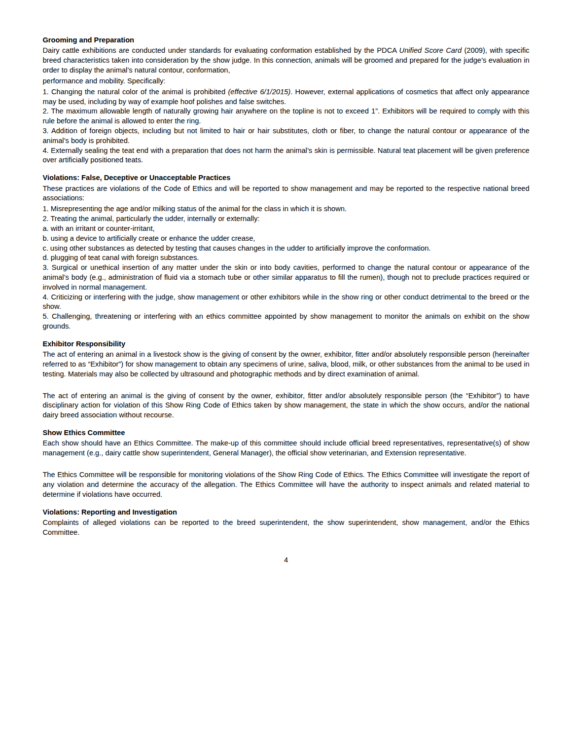Grooming and Preparation
Dairy cattle exhibitions are conducted under standards for evaluating conformation established by the PDCA Unified Score Card (2009), with specific breed characteristics taken into consideration by the show judge. In this connection, animals will be groomed and prepared for the judge’s evaluation in order to display the animal’s natural contour, conformation,
performance and mobility. Specifically:
1. Changing the natural color of the animal is prohibited (effective 6/1/2015). However, external applications of cosmetics that affect only appearance may be used, including by way of example hoof polishes and false switches.
2. The maximum allowable length of naturally growing hair anywhere on the topline is not to exceed 1”. Exhibitors will be required to comply with this rule before the animal is allowed to enter the ring.
3. Addition of foreign objects, including but not limited to hair or hair substitutes, cloth or fiber, to change the natural contour or appearance of the animal’s body is prohibited.
4. Externally sealing the teat end with a preparation that does not harm the animal’s skin is permissible. Natural teat placement will be given preference over artificially positioned teats.
Violations: False, Deceptive or Unacceptable Practices
These practices are violations of the Code of Ethics and will be reported to show management and may be reported to the respective national breed associations:
1. Misrepresenting the age and/or milking status of the animal for the class in which it is shown.
2. Treating the animal, particularly the udder, internally or externally:
a. with an irritant or counter-irritant,
b. using a device to artificially create or enhance the udder crease,
c. using other substances as detected by testing that causes changes in the udder to artificially improve the conformation.
d. plugging of teat canal with foreign substances.
3. Surgical or unethical insertion of any matter under the skin or into body cavities, performed to change the natural contour or appearance of the animal’s body (e.g., administration of fluid via a stomach tube or other similar apparatus to fill the rumen), though not to preclude practices required or involved in normal management.
4. Criticizing or interfering with the judge, show management or other exhibitors while in the show ring or other conduct detrimental to the breed or the show.
5. Challenging, threatening or interfering with an ethics committee appointed by show management to monitor the animals on exhibit on the show grounds.
Exhibitor Responsibility
The act of entering an animal in a livestock show is the giving of consent by the owner, exhibitor, fitter and/or absolutely responsible person (hereinafter referred to as “Exhibitor”) for show management to obtain any specimens of urine, saliva, blood, milk, or other substances from the animal to be used in testing. Materials may also be collected by ultrasound and photographic methods and by direct examination of animal.
The act of entering an animal is the giving of consent by the owner, exhibitor, fitter and/or absolutely responsible person (the “Exhibitor”) to have disciplinary action for violation of this Show Ring Code of Ethics taken by show management, the state in which the show occurs, and/or the national dairy breed association without recourse.
Show Ethics Committee
Each show should have an Ethics Committee. The make-up of this committee should include official breed representatives, representative(s) of show management (e.g., dairy cattle show superintendent, General Manager), the official show veterinarian, and Extension representative.
The Ethics Committee will be responsible for monitoring violations of the Show Ring Code of Ethics. The Ethics Committee will investigate the report of any violation and determine the accuracy of the allegation. The Ethics Committee will have the authority to inspect animals and related material to determine if violations have occurred.
Violations: Reporting and Investigation
Complaints of alleged violations can be reported to the breed superintendent, the show superintendent, show management, and/or the Ethics Committee.
4